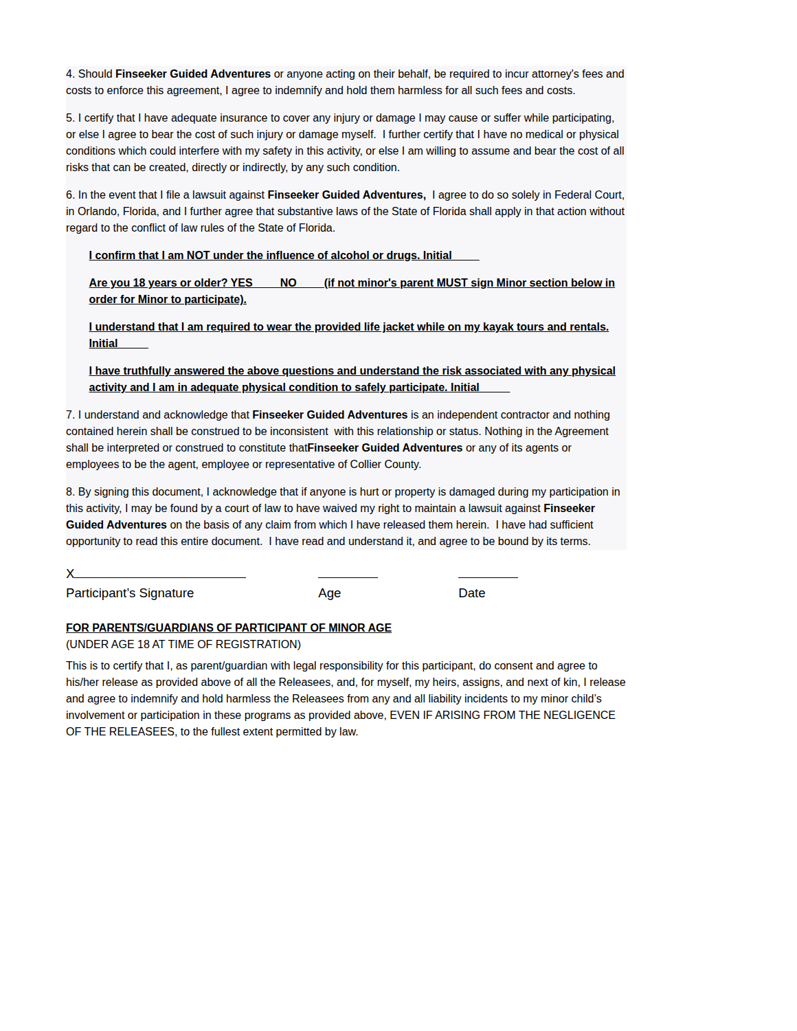4. Should Finseeker Guided Adventures or anyone acting on their behalf, be required to incur attorney's fees and costs to enforce this agreement, I agree to indemnify and hold them harmless for all such fees and costs.
5. I certify that I have adequate insurance to cover any injury or damage I may cause or suffer while participating, or else I agree to bear the cost of such injury or damage myself. I further certify that I have no medical or physical conditions which could interfere with my safety in this activity, or else I am willing to assume and bear the cost of all risks that can be created, directly or indirectly, by any such condition.
6. In the event that I file a lawsuit against Finseeker Guided Adventures, I agree to do so solely in Federal Court, in Orlando, Florida, and I further agree that substantive laws of the State of Florida shall apply in that action without regard to the conflict of law rules of the State of Florida.
I confirm that I am NOT under the influence of alcohol or drugs. Initial ____
Are you 18 years or older? YES____ NO____ (if not minor's parent MUST sign Minor section below in order for Minor to participate).
I understand that I am required to wear the provided life jacket while on my kayak tours and rentals. Initial_____
I have truthfully answered the above questions and understand the risk associated with any physical activity and I am in adequate physical condition to safely participate. Initial_____
7. I understand and acknowledge that Finseeker Guided Adventures is an independent contractor and nothing contained herein shall be construed to be inconsistent with this relationship or status. Nothing in the Agreement shall be interpreted or construed to constitute thatFinseeker Guided Adventures or any of its agents or employees to be the agent, employee or representative of Collier County.
8. By signing this document, I acknowledge that if anyone is hurt or property is damaged during my participation in this activity, I may be found by a court of law to have waived my right to maintain a lawsuit against Finseeker Guided Adventures on the basis of any claim from which I have released them herein. I have had sufficient opportunity to read this entire document. I have read and understand it, and agree to be bound by its terms.
| X | | |
| Participant’s Signature | Age | Date |
FOR PARENTS/GUARDIANS OF PARTICIPANT OF MINOR AGE
(UNDER AGE 18 AT TIME OF REGISTRATION)
This is to certify that I, as parent/guardian with legal responsibility for this participant, do consent and agree to his/her release as provided above of all the Releasees, and, for myself, my heirs, assigns, and next of kin, I release and agree to indemnify and hold harmless the Releasees from any and all liability incidents to my minor child’s involvement or participation in these programs as provided above, EVEN IF ARISING FROM THE NEGLIGENCE OF THE RELEASEES, to the fullest extent permitted by law.